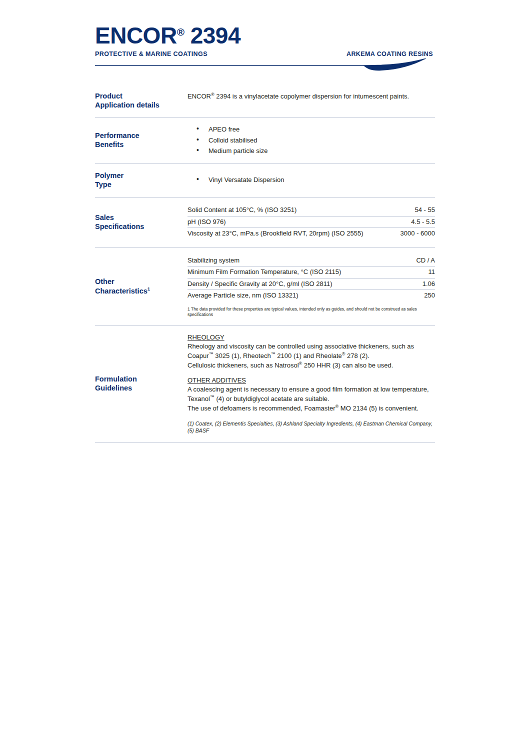ENCOR® 2394
Protective & Marine Coatings Arkema Coating Resins
| Product Application details | ENCOR ® 2394 is a vinylacetate copolymer dispersion for intumescent paints. |
| Performance Benefits | APEO free Colloid stabilised Medium particle size |
| Polymer Type | Vinyl Versatate Dispersion |
| Sales Specifications | / Solid Content at 105°C, % (ISO 3251) / 54 - 55 / / pH (ISO 976) / 4.5 - 5.5 / / Viscosity at 23°C, mPa.s (Brookfield RVT, 20rpm) (ISO 2555) / 3000 - 6000 / |
| Other Characteristics 1 | / Stabilizing system / CD / A / / Minimum Film Formation Temperature, °C (ISO 2115) / 11 / / Density / Specific Gravity at 20°C, g/ml (ISO 2811) / 1.06 / / Average Particle size, nm (ISO 13321) / 250 / 1 The data provided for these properties are typical values, intended only as guides, and should not be construed as sales specifications |
| Formulation Guidelines | RHEOLOGY Rheology and viscosity can be controlled using associative thickeners, such as Coapur ™ 3025 (1), Rheotech ™ 2100 (1) and Rheolate ® 278 (2). Cellulosic thickeners, such as Natrosol ® 250 HHR (3) can also be used. OTHER ADDITIVES A coalescing agent is necessary to ensure a good film formation at low temperature, Texanol ™ (4) or butyldiglycol acetate are suitable. The use of defoamers is recommended, Foamaster ® MO 2134 (5) is convenient. (1) Coatex, (2) Elementis Specialties, (3) Ashland Specialty Ingredients, (4) Eastman Chemical Company, (5) BASF |